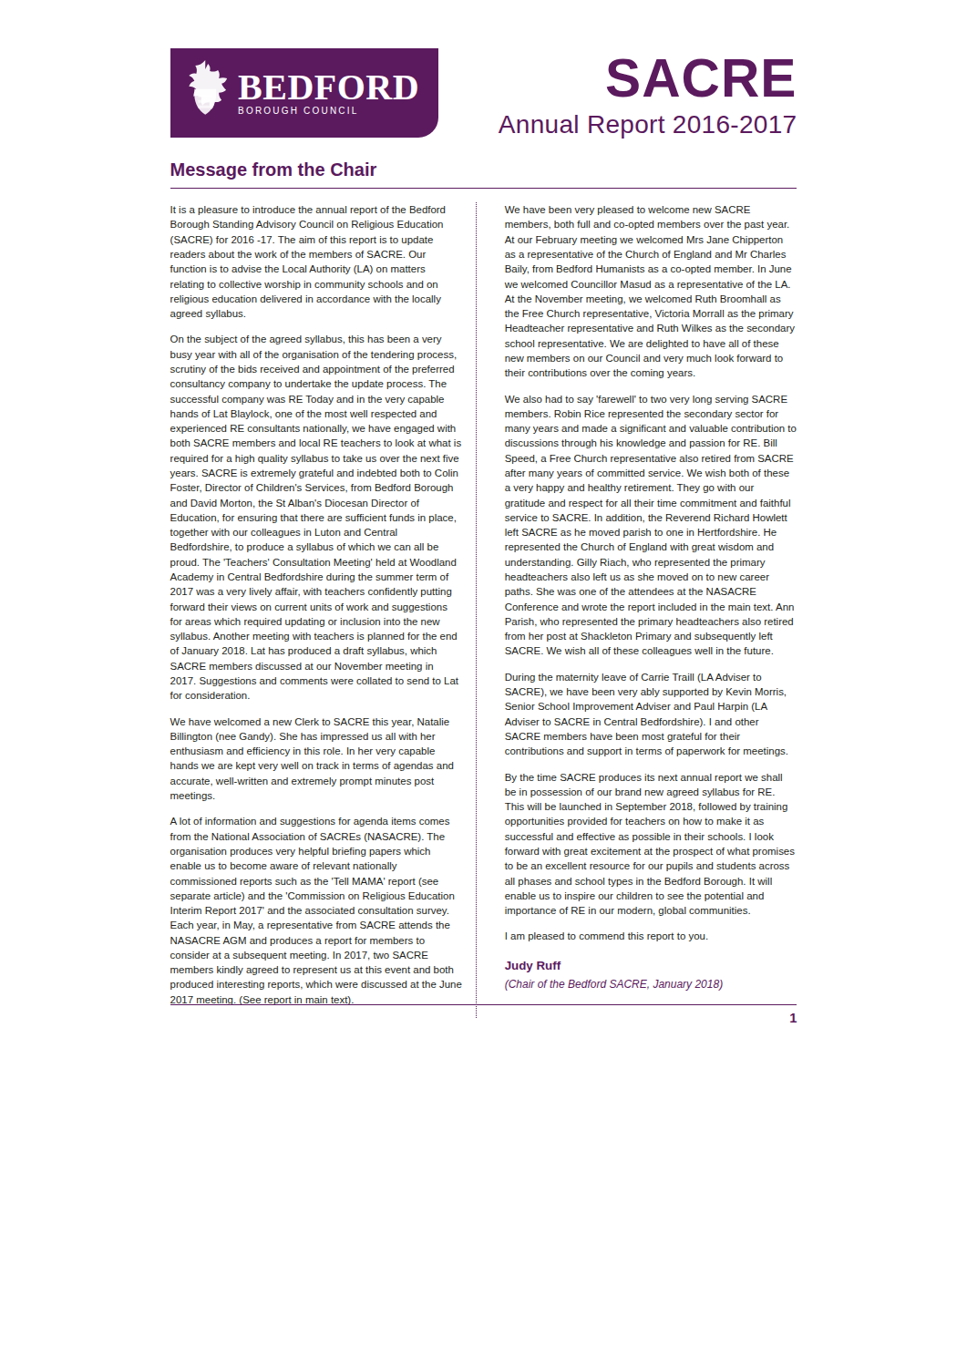BEDFORD BOROUGH COUNCIL
SACRE
Annual Report 2016-2017
Message from the Chair
It is a pleasure to introduce the annual report of the Bedford Borough Standing Advisory Council on Religious Education (SACRE) for 2016 -17. The aim of this report is to update readers about the work of the members of SACRE. Our function is to advise the Local Authority (LA) on matters relating to collective worship in community schools and on religious education delivered in accordance with the locally agreed syllabus.
On the subject of the agreed syllabus, this has been a very busy year with all of the organisation of the tendering process, scrutiny of the bids received and appointment of the preferred consultancy company to undertake the update process. The successful company was RE Today and in the very capable hands of Lat Blaylock, one of the most well respected and experienced RE consultants nationally, we have engaged with both SACRE members and local RE teachers to look at what is required for a high quality syllabus to take us over the next five years. SACRE is extremely grateful and indebted both to Colin Foster, Director of Children's Services, from Bedford Borough and David Morton, the St Alban's Diocesan Director of Education, for ensuring that there are sufficient funds in place, together with our colleagues in Luton and Central Bedfordshire, to produce a syllabus of which we can all be proud. The 'Teachers' Consultation Meeting' held at Woodland Academy in Central Bedfordshire during the summer term of 2017 was a very lively affair, with teachers confidently putting forward their views on current units of work and suggestions for areas which required updating or inclusion into the new syllabus. Another meeting with teachers is planned for the end of January 2018. Lat has produced a draft syllabus, which SACRE members discussed at our November meeting in 2017. Suggestions and comments were collated to send to Lat for consideration.
We have welcomed a new Clerk to SACRE this year, Natalie Billington (nee Gandy). She has impressed us all with her enthusiasm and efficiency in this role. In her very capable hands we are kept very well on track in terms of agendas and accurate, well-written and extremely prompt minutes post meetings.
A lot of information and suggestions for agenda items comes from the National Association of SACREs (NASACRE). The organisation produces very helpful briefing papers which enable us to become aware of relevant nationally commissioned reports such as the 'Tell MAMA' report (see separate article) and the 'Commission on Religious Education Interim Report 2017' and the associated consultation survey. Each year, in May, a representative from SACRE attends the NASACRE AGM and produces a report for members to consider at a subsequent meeting. In 2017, two SACRE members kindly agreed to represent us at this event and both produced interesting reports, which were discussed at the June 2017 meeting. (See report in main text).
We have been very pleased to welcome new SACRE members, both full and co-opted members over the past year. At our February meeting we welcomed Mrs Jane Chipperton as a representative of the Church of England and Mr Charles Baily, from Bedford Humanists as a co-opted member. In June we welcomed Councillor Masud as a representative of the LA. At the November meeting, we welcomed Ruth Broomhall as the Free Church representative, Victoria Morrall as the primary Headteacher representative and Ruth Wilkes as the secondary school representative. We are delighted to have all of these new members on our Council and very much look forward to their contributions over the coming years.
We also had to say 'farewell' to two very long serving SACRE members. Robin Rice represented the secondary sector for many years and made a significant and valuable contribution to discussions through his knowledge and passion for RE. Bill Speed, a Free Church representative also retired from SACRE after many years of committed service. We wish both of these a very happy and healthy retirement. They go with our gratitude and respect for all their time commitment and faithful service to SACRE. In addition, the Reverend Richard Howlett left SACRE as he moved parish to one in Hertfordshire. He represented the Church of England with great wisdom and understanding. Gilly Riach, who represented the primary headteachers also left us as she moved on to new career paths. She was one of the attendees at the NASACRE Conference and wrote the report included in the main text. Ann Parish, who represented the primary headteachers also retired from her post at Shackleton Primary and subsequently left SACRE. We wish all of these colleagues well in the future.
During the maternity leave of Carrie Traill (LA Adviser to SACRE), we have been very ably supported by Kevin Morris, Senior School Improvement Adviser and Paul Harpin (LA Adviser to SACRE in Central Bedfordshire). I and other SACRE members have been most grateful for their contributions and support in terms of paperwork for meetings.
By the time SACRE produces its next annual report we shall be in possession of our brand new agreed syllabus for RE. This will be launched in September 2018, followed by training opportunities provided for teachers on how to make it as successful and effective as possible in their schools. I look forward with great excitement at the prospect of what promises to be an excellent resource for our pupils and students across all phases and school types in the Bedford Borough. It will enable us to inspire our children to see the potential and importance of RE in our modern, global communities.
I am pleased to commend this report to you.
Judy Ruff
(Chair of the Bedford SACRE, January 2018)
1